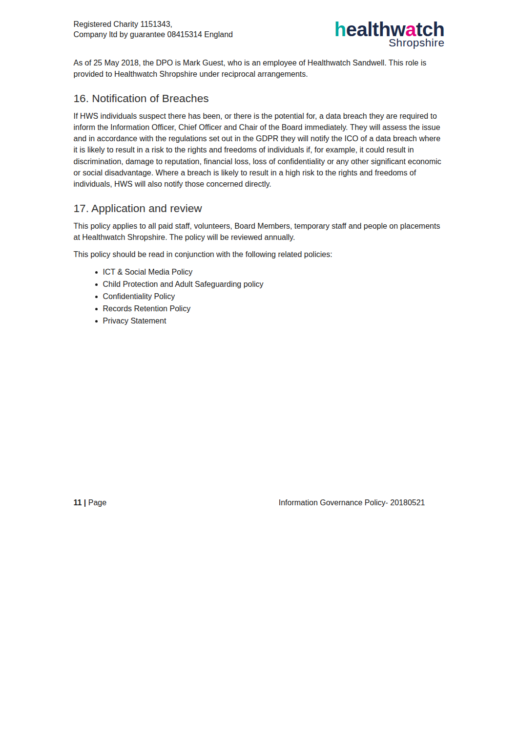Registered Charity 1151343,
Company ltd by guarantee 08415314 England
healthw atch
Shropshire
As of 25 May 2018, the DPO is Mark Guest, who is an employee of Healthwatch Sandwell. This role is provided to Healthwatch Shropshire under reciprocal arrangements.
16. Notification of Breaches
If HWS individuals suspect there has been, or there is the potential for, a data breach they are required to inform the Information Officer, Chief Officer and Chair of the Board immediately. They will assess the issue and in accordance with the regulations set out in the GDPR they will notify the ICO of a data breach where it is likely to result in a risk to the rights and freedoms of individuals if, for example, it could result in discrimination, damage to reputation, financial loss, loss of confidentiality or any other significant economic or social disadvantage. Where a breach is likely to result in a high risk to the rights and freedoms of individuals, HWS will also notify those concerned directly.
17. Application and review
This policy applies to all paid staff, volunteers, Board Members, temporary staff and people on placements at Healthwatch Shropshire. The policy will be reviewed annually.
This policy should be read in conjunction with the following related policies:
ICT & Social Media Policy
Child Protection and Adult Safeguarding policy
Confidentiality Policy
Records Retention Policy
Privacy Statement
11 | Page
Information Governance Policy- 20180521